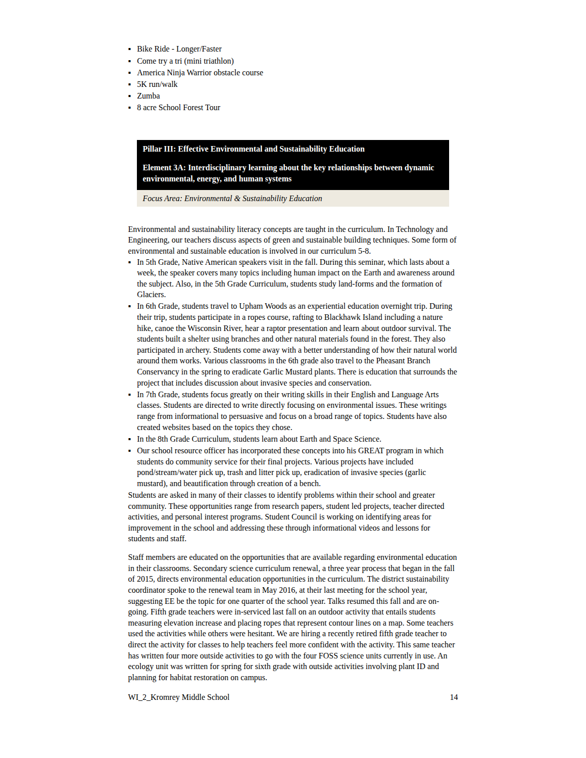Bike Ride - Longer/Faster
Come try a tri (mini triathlon)
America Ninja Warrior obstacle course
5K run/walk
Zumba
8 acre School Forest Tour
Pillar III: Effective Environmental and Sustainability Education
Element 3A: Interdisciplinary learning about the key relationships between dynamic environmental, energy, and human systems
Focus Area: Environmental & Sustainability Education
Environmental and sustainability literacy concepts are taught in the curriculum. In Technology and Engineering, our teachers discuss aspects of green and sustainable building techniques. Some form of environmental and sustainable education is involved in our curriculum 5-8.
In 5th Grade, Native American speakers visit in the fall. During this seminar, which lasts about a week, the speaker covers many topics including human impact on the Earth and awareness around the subject. Also, in the 5th Grade Curriculum, students study land-forms and the formation of Glaciers.
In 6th Grade, students travel to Upham Woods as an experiential education overnight trip. During their trip, students participate in a ropes course, rafting to Blackhawk Island including a nature hike, canoe the Wisconsin River, hear a raptor presentation and learn about outdoor survival. The students built a shelter using branches and other natural materials found in the forest. They also participated in archery. Students come away with a better understanding of how their natural world around them works. Various classrooms in the 6th grade also travel to the Pheasant Branch Conservancy in the spring to eradicate Garlic Mustard plants. There is education that surrounds the project that includes discussion about invasive species and conservation.
In 7th Grade, students focus greatly on their writing skills in their English and Language Arts classes. Students are directed to write directly focusing on environmental issues. These writings range from informational to persuasive and focus on a broad range of topics. Students have also created websites based on the topics they chose.
In the 8th Grade Curriculum, students learn about Earth and Space Science.
Our school resource officer has incorporated these concepts into his GREAT program in which students do community service for their final projects. Various projects have included pond/stream/water pick up, trash and litter pick up, eradication of invasive species (garlic mustard), and beautification through creation of a bench.
Students are asked in many of their classes to identify problems within their school and greater community. These opportunities range from research papers, student led projects, teacher directed activities, and personal interest programs. Student Council is working on identifying areas for improvement in the school and addressing these through informational videos and lessons for students and staff.
Staff members are educated on the opportunities that are available regarding environmental education in their classrooms. Secondary science curriculum renewal, a three year process that began in the fall of 2015, directs environmental education opportunities in the curriculum. The district sustainability coordinator spoke to the renewal team in May 2016, at their last meeting for the school year, suggesting EE be the topic for one quarter of the school year. Talks resumed this fall and are on-going. Fifth grade teachers were in-serviced last fall on an outdoor activity that entails students measuring elevation increase and placing ropes that represent contour lines on a map. Some teachers used the activities while others were hesitant. We are hiring a recently retired fifth grade teacher to direct the activity for classes to help teachers feel more confident with the activity. This same teacher has written four more outside activities to go with the four FOSS science units currently in use. An ecology unit was written for spring for sixth grade with outside activities involving plant ID and planning for habitat restoration on campus.
WI_2_Kromrey Middle School 14